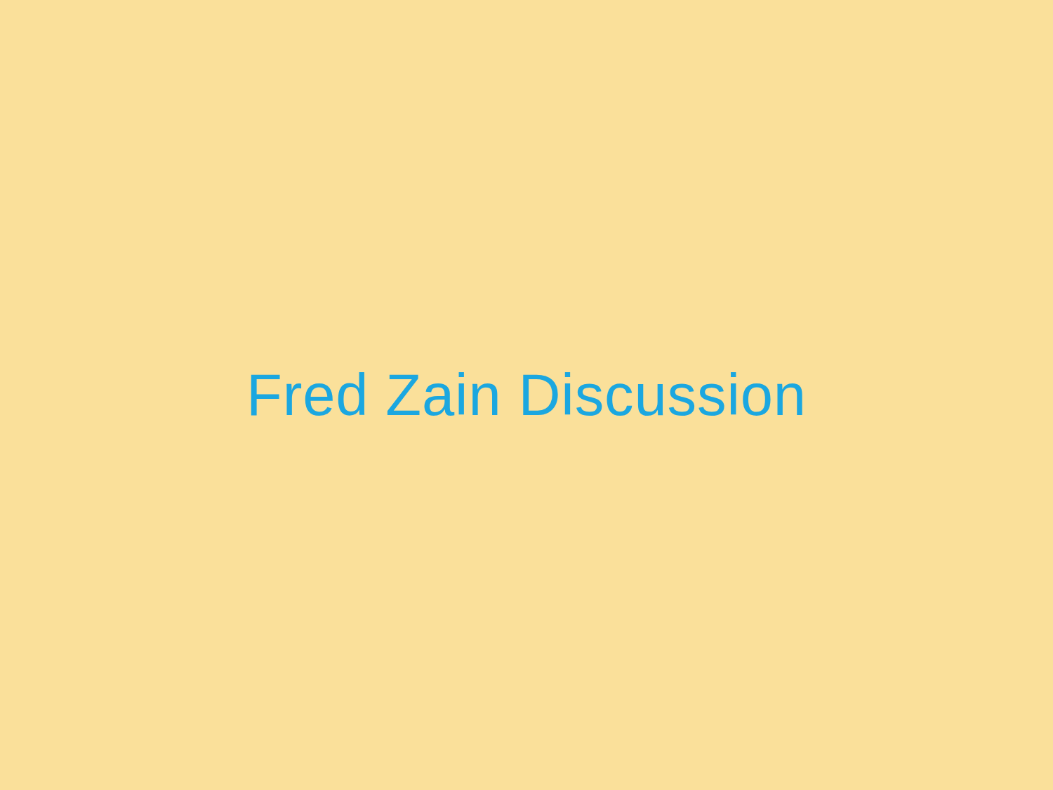Fred Zain Discussion